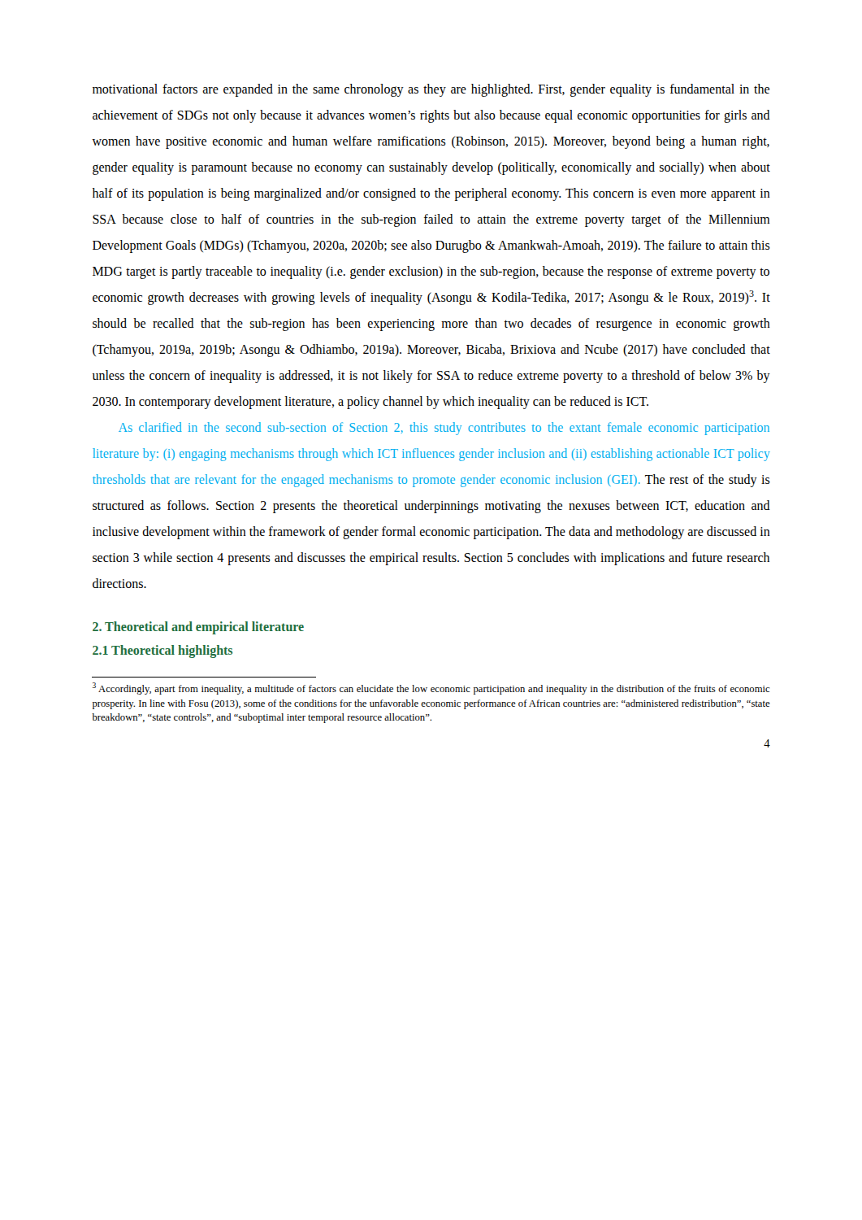motivational factors are expanded in the same chronology as they are highlighted. First, gender equality is fundamental in the achievement of SDGs not only because it advances women’s rights but also because equal economic opportunities for girls and women have positive economic and human welfare ramifications (Robinson, 2015). Moreover, beyond being a human right, gender equality is paramount because no economy can sustainably develop (politically, economically and socially) when about half of its population is being marginalized and/or consigned to the peripheral economy. This concern is even more apparent in SSA because close to half of countries in the sub-region failed to attain the extreme poverty target of the Millennium Development Goals (MDGs) (Tchamyou, 2020a, 2020b; see also Durugbo & Amankwah‐Amoah, 2019). The failure to attain this MDG target is partly traceable to inequality (i.e. gender exclusion) in the sub-region, because the response of extreme poverty to economic growth decreases with growing levels of inequality (Asongu & Kodila-Tedika, 2017; Asongu & le Roux, 2019)3. It should be recalled that the sub-region has been experiencing more than two decades of resurgence in economic growth (Tchamyou, 2019a, 2019b; Asongu & Odhiambo, 2019a). Moreover, Bicaba, Brixiova and Ncube (2017) have concluded that unless the concern of inequality is addressed, it is not likely for SSA to reduce extreme poverty to a threshold of below 3% by 2030. In contemporary development literature, a policy channel by which inequality can be reduced is ICT.
As clarified in the second sub-section of Section 2, this study contributes to the extant female economic participation literature by: (i) engaging mechanisms through which ICT influences gender inclusion and (ii) establishing actionable ICT policy thresholds that are relevant for the engaged mechanisms to promote gender economic inclusion (GEI). The rest of the study is structured as follows. Section 2 presents the theoretical underpinnings motivating the nexuses between ICT, education and inclusive development within the framework of gender formal economic participation. The data and methodology are discussed in section 3 while section 4 presents and discusses the empirical results. Section 5 concludes with implications and future research directions.
2. Theoretical and empirical literature
2.1 Theoretical highlights
3 Accordingly, apart from inequality, a multitude of factors can elucidate the low economic participation and inequality in the distribution of the fruits of economic prosperity. In line with Fosu (2013), some of the conditions for the unfavorable economic performance of African countries are: “administered redistribution”, “state breakdown”, “state controls”, and “suboptimal inter temporal resource allocation”.
4